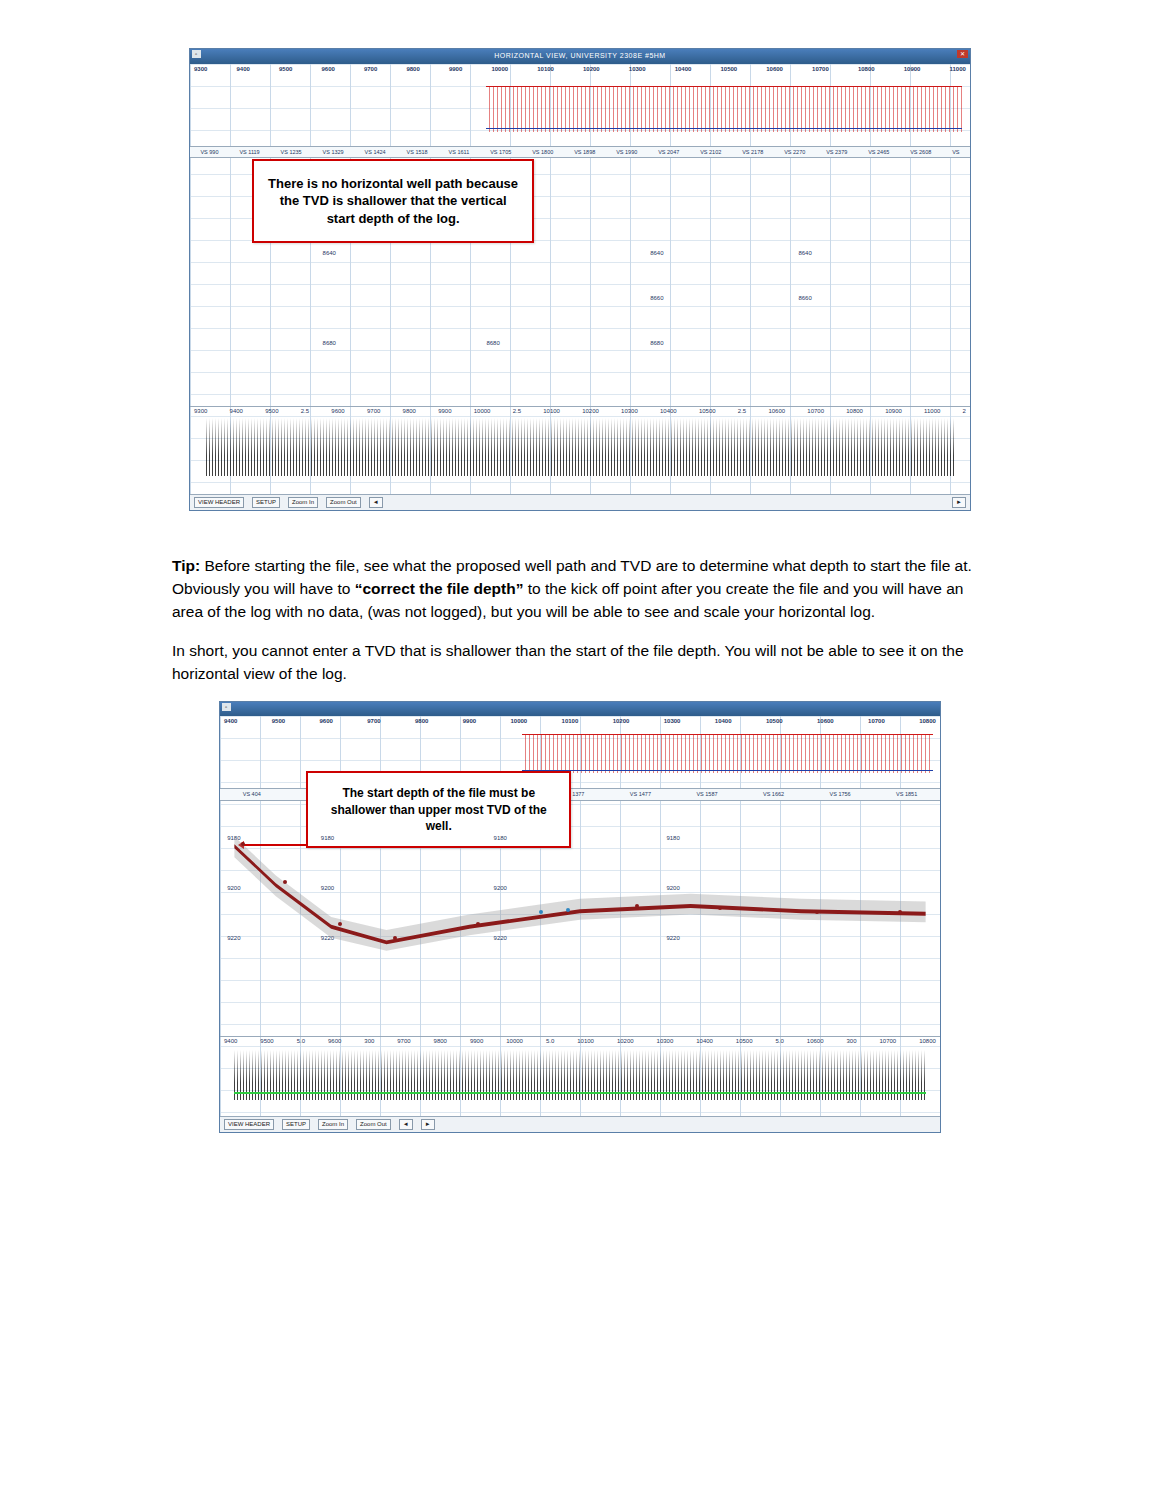▫ HORIZONTAL VIEW, UNIVERSITY 2308E #5HM ✕
93009400950096009700980099001000010100102001030010400105001060010700108001090011000
VS 990 VS 1119 VS 1235 VS 1329 VS 1424 VS 1518 VS 1611 VS 1705 VS 1800 VS 1898 VS 1990 VS 2047 VS 2102 VS 2178 VS 2270 VS 2379 VS 2465 VS 2608 VS
There is no horizontal well path because the TVD is shallower that the vertical start depth of the log.
8640 8640 8640 8660 8660 8680 8680 8680
9300940095002.59600970098009900100002.510100102001030010400105002.510600107001080010900110002
VIEW HEADER SETUP Zoom In Zoom Out ◄ ►
Tip: Before starting the file, see what the proposed well path and TVD are to determine what depth to start the file at. Obviously you will have to “correct the file depth” to the kick off point after you create the file and you will have an area of the log with no data, (was not logged), but you will be able to see and scale your horizontal log.
In short, you cannot enter a TVD that is shallower than the start of the file depth. You will not be able to see it on the horizontal view of the log.
▫
940095009600970098009900100001010010200103001040010500106001070010800
VS 404 VS 521 VS 585 VS 687 VS 1282 VS 1377 VS 1477 VS 1587 VS 1662 VS 1756 VS 1851
The start depth of the file must be shallower than upper most TVD of the well.
9180 9180 9180 9180 9200 9200 9200 9200 9220 9220 9220 9220
940095005.09600300970098009900100005.010100102001030010400105005.0106003001070010800
VIEW HEADER SETUP Zoom In Zoom Out ◄ ►